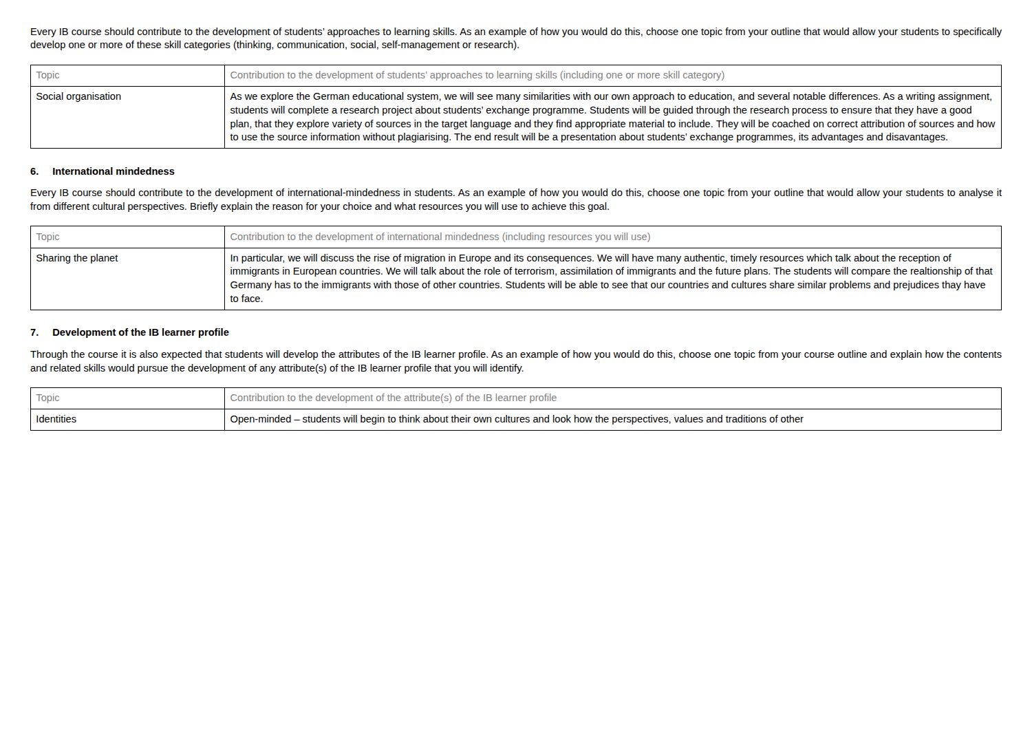Every IB course should contribute to the development of students’ approaches to learning skills. As an example of how you would do this, choose one topic from your outline that would allow your students to specifically develop one or more of these skill categories (thinking, communication, social, self-management or research).
| Topic | Contribution to the development of students’ approaches to learning skills (including one or more skill category) |
| --- | --- |
| Social organisation | As we explore the German educational system, we will see many similarities with our own approach to education, and several notable differences. As a writing assignment, students will complete a research project about students’ exchange programme. Students will be guided through the research process to ensure that they have a good plan, that they explore variety of sources in the target language and they find appropriate material to include. They will be coached on correct attribution of sources and how to use the source information without plagiarising. The end result will be a presentation about students’ exchange programmes, its advantages and disavantages. |
6. International mindedness
Every IB course should contribute to the development of international-mindedness in students. As an example of how you would do this, choose one topic from your outline that would allow your students to analyse it from different cultural perspectives. Briefly explain the reason for your choice and what resources you will use to achieve this goal.
| Topic | Contribution to the development of international mindedness (including resources you will use) |
| --- | --- |
| Sharing the planet | In particular, we will discuss the rise of migration in Europe and its consequences. We will have many authentic, timely resources which talk about the reception of immigrants in European countries. We will talk about the role of terrorism, assimilation of immigrants and the future plans. The students will compare the realtionship of that Germany has to the immigrants with those of other countries. Students will be able to see that our countries and cultures share similar problems and prejudices thay have to face. |
7. Development of the IB learner profile
Through the course it is also expected that students will develop the attributes of the IB learner profile. As an example of how you would do this, choose one topic from your course outline and explain how the contents and related skills would pursue the development of any attribute(s) of the IB learner profile that you will identify.
| Topic | Contribution to the development of the attribute(s) of the IB learner profile |
| --- | --- |
| Identities | Open-minded – students will begin to think about their own cultures and look how the perspectives, values and traditions of other |